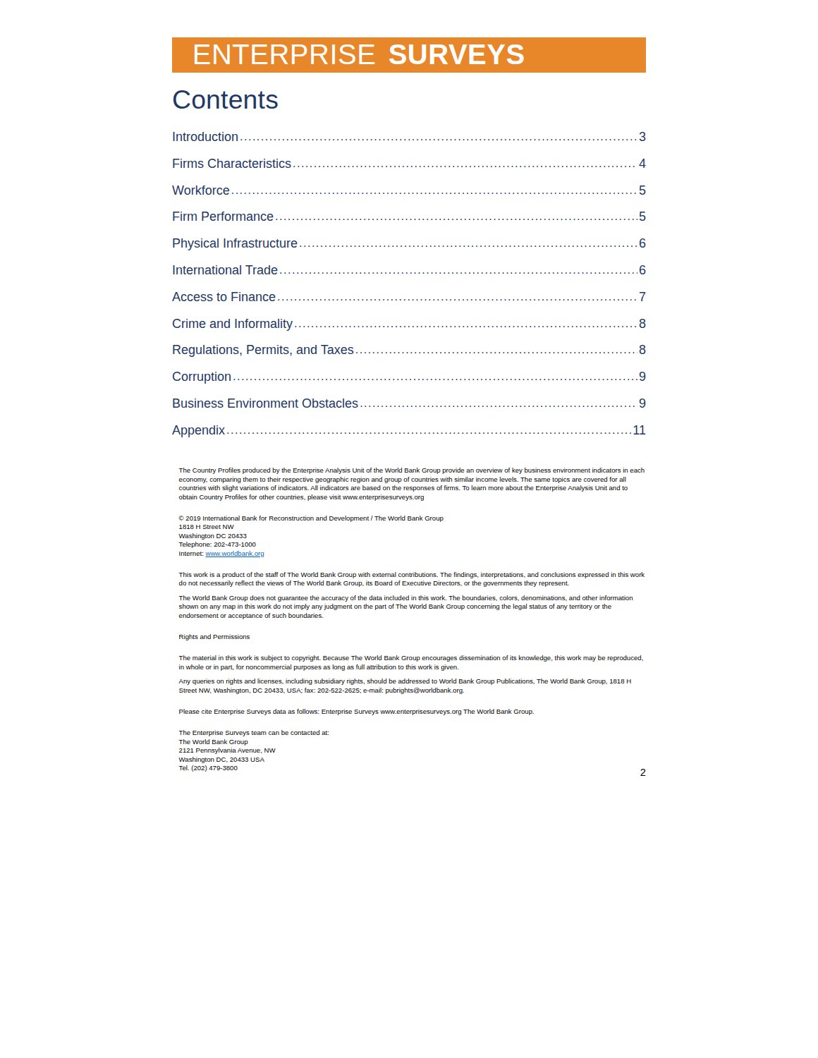ENTERPRISE SURVEYS
Contents
Introduction........................................................................................................................................... 3
Firms Characteristics............................................................................................................................. 4
Workforce............................................................................................................................................... 5
Firm Performance.................................................................................................................................. 5
Physical Infrastructure........................................................................................................................... 6
International Trade................................................................................................................................ 6
Access to Finance.................................................................................................................................. 7
Crime and Informality........................................................................................................................... 8
Regulations, Permits, and Taxes................................................................................................................. 8
Corruption.............................................................................................................................................. 9
Business Environment Obstacles................................................................................................................ 9
Appendix................................................................................................................................................. 11
The Country Profiles produced by the Enterprise Analysis Unit of the World Bank Group provide an overview of key business environment indicators in each economy, comparing them to their respective geographic region and group of countries with similar income levels. The same topics are covered for all countries with slight variations of indicators. All indicators are based on the responses of firms. To learn more about the Enterprise Analysis Unit and to obtain Country Profiles for other countries, please visit www.enterprisesurveys.org
© 2019 International Bank for Reconstruction and Development / The World Bank Group
1818 H Street NW
Washington DC 20433
Telephone: 202-473-1000
Internet: www.worldbank.org
This work is a product of the staff of The World Bank Group with external contributions. The findings, interpretations, and conclusions expressed in this work do not necessarily reflect the views of The World Bank Group, its Board of Executive Directors, or the governments they represent.
The World Bank Group does not guarantee the accuracy of the data included in this work. The boundaries, colors, denominations, and other information shown on any map in this work do not imply any judgment on the part of The World Bank Group concerning the legal status of any territory or the endorsement or acceptance of such boundaries.
Rights and Permissions
The material in this work is subject to copyright. Because The World Bank Group encourages dissemination of its knowledge, this work may be reproduced, in whole or in part, for noncommercial purposes as long as full attribution to this work is given.
Any queries on rights and licenses, including subsidiary rights, should be addressed to World Bank Group Publications, The World Bank Group, 1818 H Street NW, Washington, DC 20433, USA; fax: 202-522-2625; e-mail: pubrights@worldbank.org.
Please cite Enterprise Surveys data as follows: Enterprise Surveys www.enterprisesurveys.org The World Bank Group.
The Enterprise Surveys team can be contacted at:
The World Bank Group
2121 Pennsylvania Avenue, NW
Washington DC, 20433 USA
Tel. (202) 479-3800
2